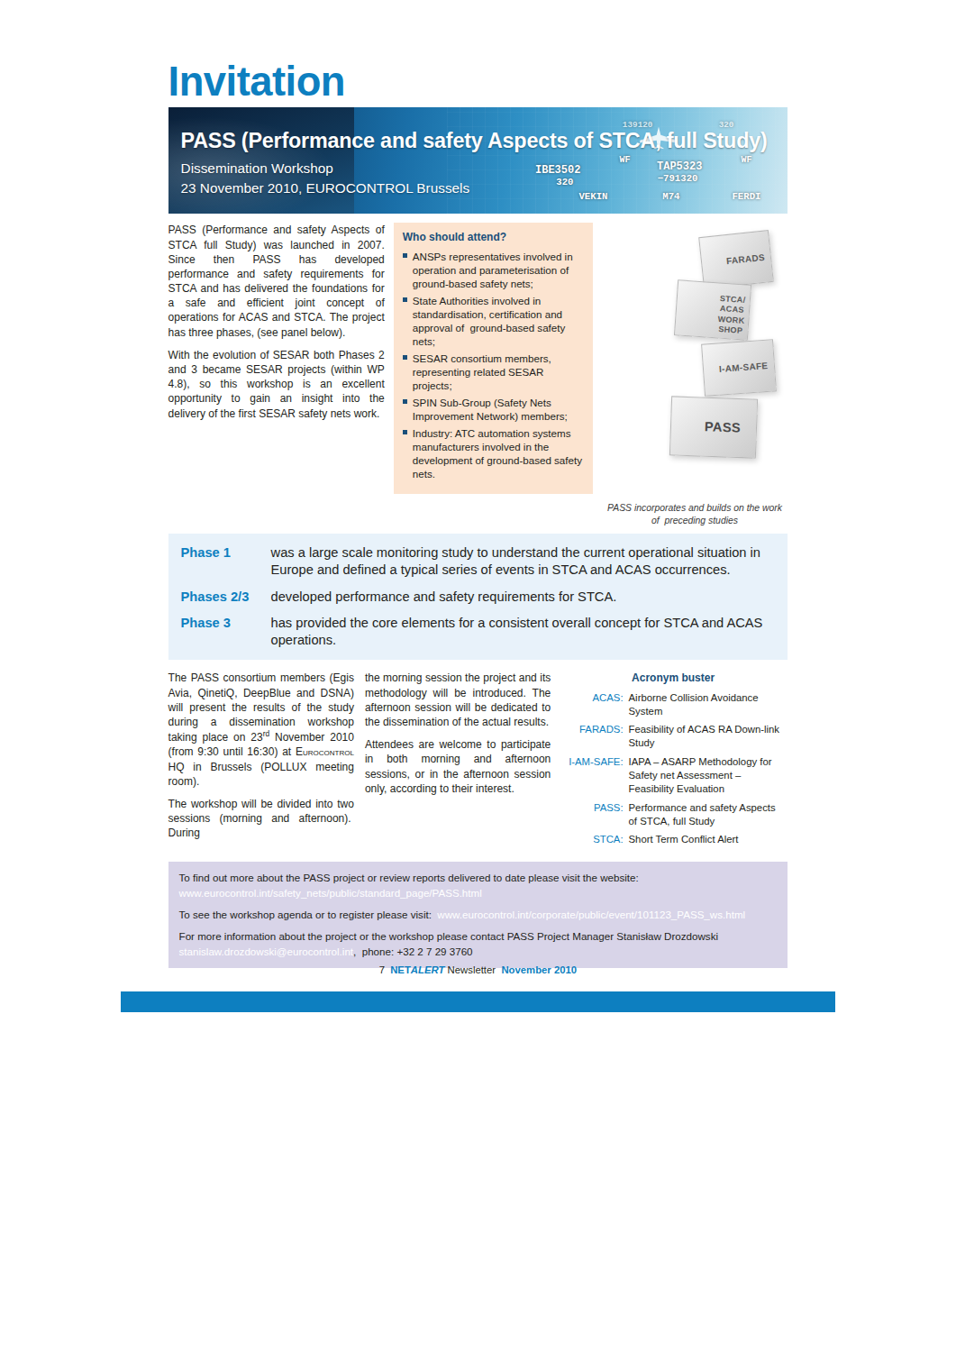Invitation
PASS (Performance and safety Aspects of STCA, full Study)
Dissemination Workshop
23 November 2010, EUROCONTROL Brussels
IBE3502
320
WF
TAP5323
−791320
WF
VEKIN
M74
FERDI
320
139120
PASS (Performance and safety Aspects of STCA full Study) was launched in 2007. Since then PASS has developed performance and safety requirements for STCA and has delivered the foundations for a safe and efficient joint concept of operations for ACAS and STCA. The project has three phases, (see panel below).
With the evolution of SESAR both Phases 2 and 3 became SESAR projects (within WP 4.8), so this workshop is an excellent opportunity to gain an insight into the delivery of the first SESAR safety nets work.
Who should attend?
ANSPs representatives involved in operation and parameterisation of ground-based safety nets;
State Authorities involved in standardisation, certification and approval of ground-based safety nets;
SESAR consortium members, representing related SESAR projects;
SPIN Sub-Group (Safety Nets Improvement Network) members;
Industry: ATC automation systems manufacturers involved in the development of ground-based safety nets.
FARADS
STCA/
ACAS
WORK
SHOP
I-AM-SAFE
PASS
PASS incorporates and builds on the work
of preceding studies
Phase 1
was a large scale monitoring study to understand the current operational situation in Europe and defined a typical series of events in STCA and ACAS occurrences.
Phases 2/3
developed performance and safety requirements for STCA.
Phase 3
has provided the core elements for a consistent overall concept for STCA and ACAS operations.
The PASS consortium members (Egis Avia, QinetiQ, DeepBlue and DSNA) will present the results of the study during a dissemination workshop taking place on 23rd November 2010 (from 9:30 until 16:30) at Eurocontrol HQ in Brussels (POLLUX meeting room).
The workshop will be divided into two sessions (morning and afternoon). During
the morning session the project and its methodology will be introduced. The afternoon session will be dedicated to the dissemination of the actual results.
Attendees are welcome to participate in both morning and afternoon sessions, or in the afternoon session only, according to their interest.
Acronym buster
| ACAS: | Airborne Collision Avoidance System |
| FARADS: | Feasibility of ACAS RA Down-link Study |
| I-AM-SAFE: | IAPA – ASARP Methodology for Safety net Assessment – Feasibility Evaluation |
| PASS: | Performance and safety Aspects of STCA, full Study |
| STCA: | Short Term Conflict Alert |
To find out more about the PASS project or review reports delivered to date please visit the website:
www.eurocontrol.int/safety_nets/public/standard_page/PASS.html
To see the workshop agenda or to register please visit: www.eurocontrol.int/corporate/public/event/101123_PASS_ws.html
For more information about the project or the workshop please contact PASS Project Manager Stanisław Drozdowski
stanislaw.drozdowski@eurocontrol.int, phone: +32 2 7 29 3760
7 NETALERT Newsletter November 2010